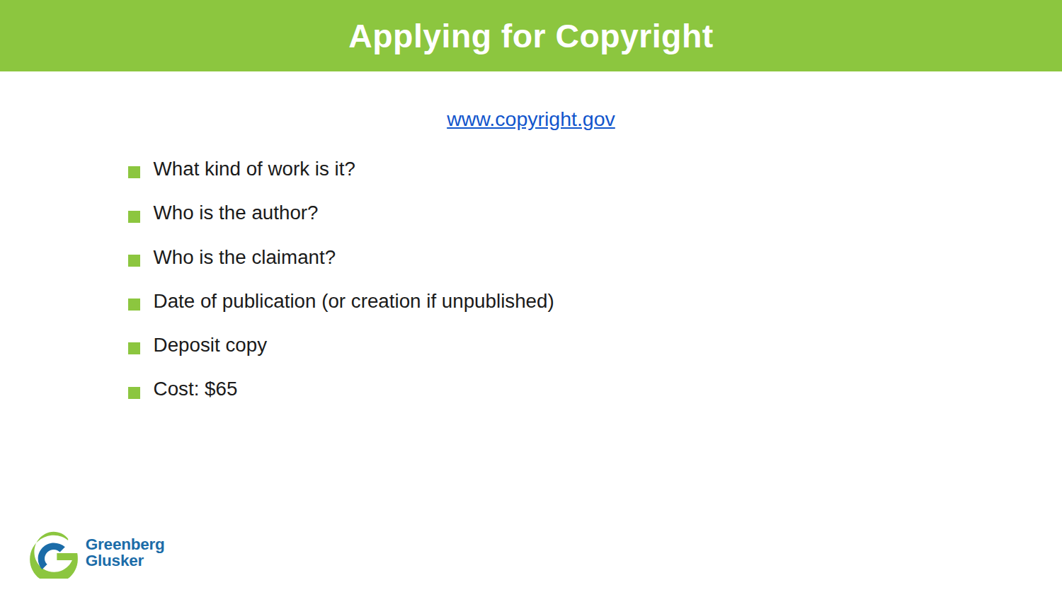Applying for Copyright
www.copyright.gov
What kind of work is it?
Who is the author?
Who is the claimant?
Date of publication (or creation if unpublished)
Deposit copy
Cost: $65
Greenberg Glusker